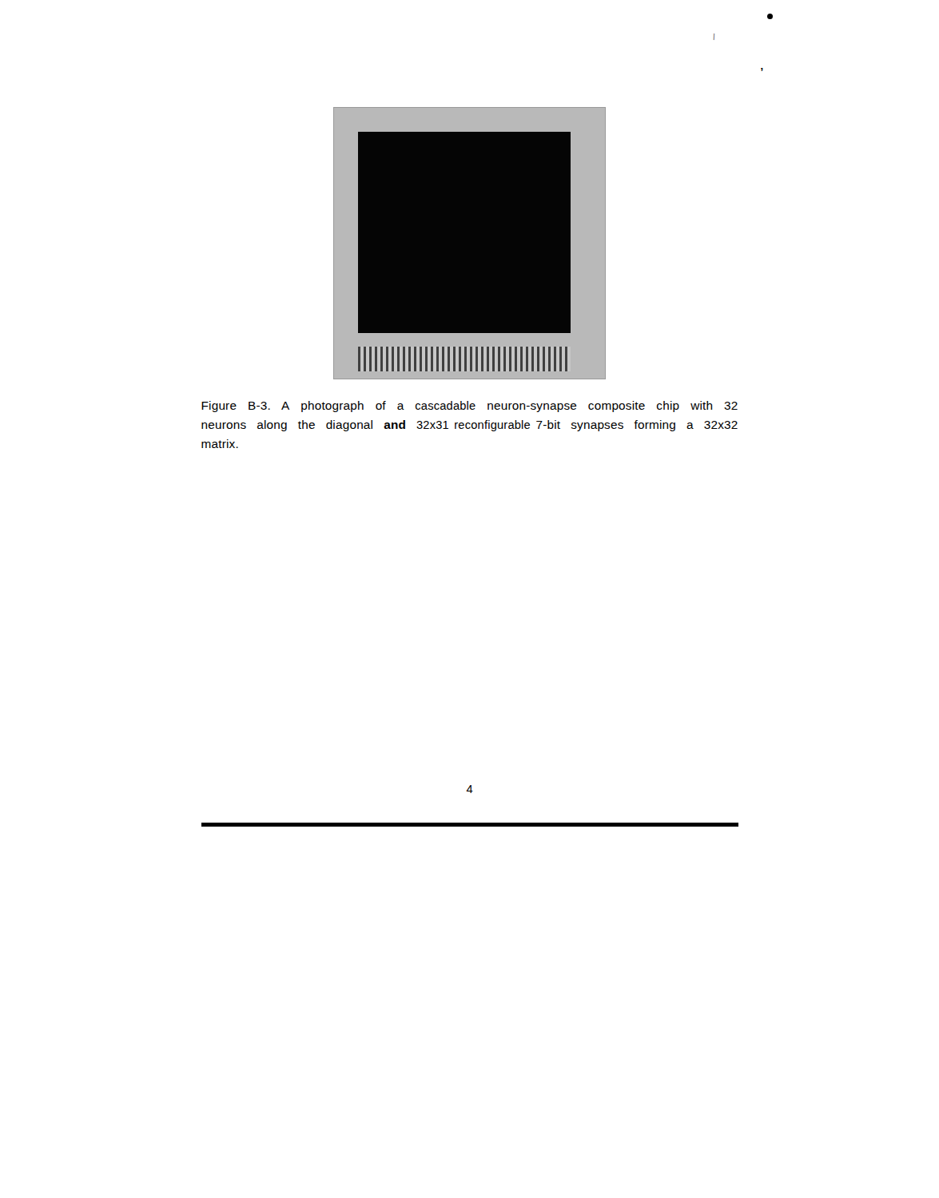\ ,
Figure B-3. A photograph of a cascadable neuron-synapse composite chip with 32 neurons along the diagonal and 32x31 reconfigurable 7-bit synapses forming a 32x32 matrix.
4